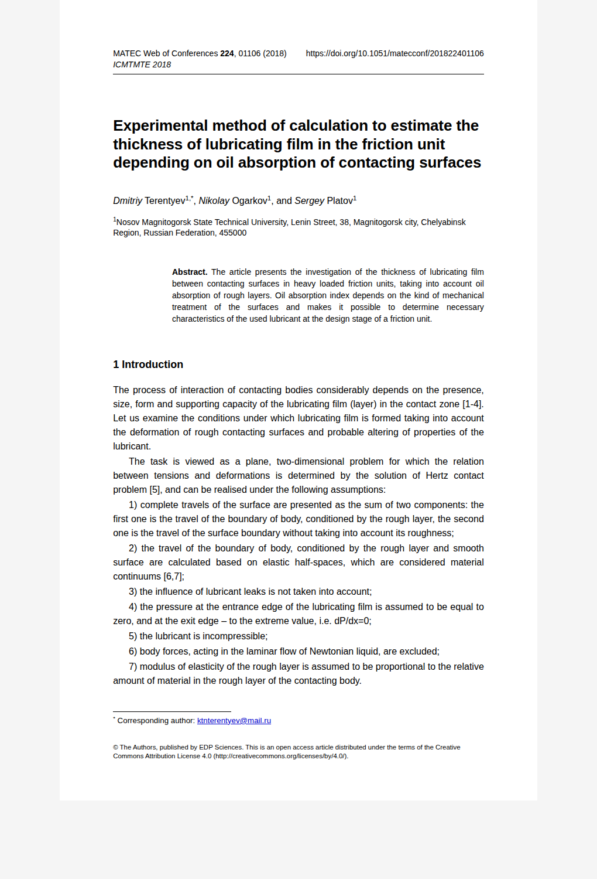MATEC Web of Conferences 224, 01106 (2018)
https://doi.org/10.1051/matecconf/201822401106
ICMTMTE 2018
Experimental method of calculation to estimate the thickness of lubricating film in the friction unit depending on oil absorption of contacting surfaces
Dmitriy Terentyev1,*, Nikolay Ogarkov1, and Sergey Platov1
1Nosov Magnitogorsk State Technical University, Lenin Street, 38, Magnitogorsk city, Chelyabinsk Region, Russian Federation, 455000
Abstract. The article presents the investigation of the thickness of lubricating film between contacting surfaces in heavy loaded friction units, taking into account oil absorption of rough layers. Oil absorption index depends on the kind of mechanical treatment of the surfaces and makes it possible to determine necessary characteristics of the used lubricant at the design stage of a friction unit.
1 Introduction
The process of interaction of contacting bodies considerably depends on the presence, size, form and supporting capacity of the lubricating film (layer) in the contact zone [1-4]. Let us examine the conditions under which lubricating film is formed taking into account the deformation of rough contacting surfaces and probable altering of properties of the lubricant.
The task is viewed as a plane, two-dimensional problem for which the relation between tensions and deformations is determined by the solution of Hertz contact problem [5], and can be realised under the following assumptions:
1) complete travels of the surface are presented as the sum of two components: the first one is the travel of the boundary of body, conditioned by the rough layer, the second one is the travel of the surface boundary without taking into account its roughness;
2) the travel of the boundary of body, conditioned by the rough layer and smooth surface are calculated based on elastic half-spaces, which are considered material continuums [6,7];
3) the influence of lubricant leaks is not taken into account;
4) the pressure at the entrance edge of the lubricating film is assumed to be equal to zero, and at the exit edge – to the extreme value, i.e. dP/dx=0;
5) the lubricant is incompressible;
6) body forces, acting in the laminar flow of Newtonian liquid, are excluded;
7) modulus of elasticity of the rough layer is assumed to be proportional to the relative amount of material in the rough layer of the contacting body.
* Corresponding author: ktnterentyev@mail.ru
© The Authors, published by EDP Sciences. This is an open access article distributed under the terms of the Creative Commons Attribution License 4.0 (http://creativecommons.org/licenses/by/4.0/).